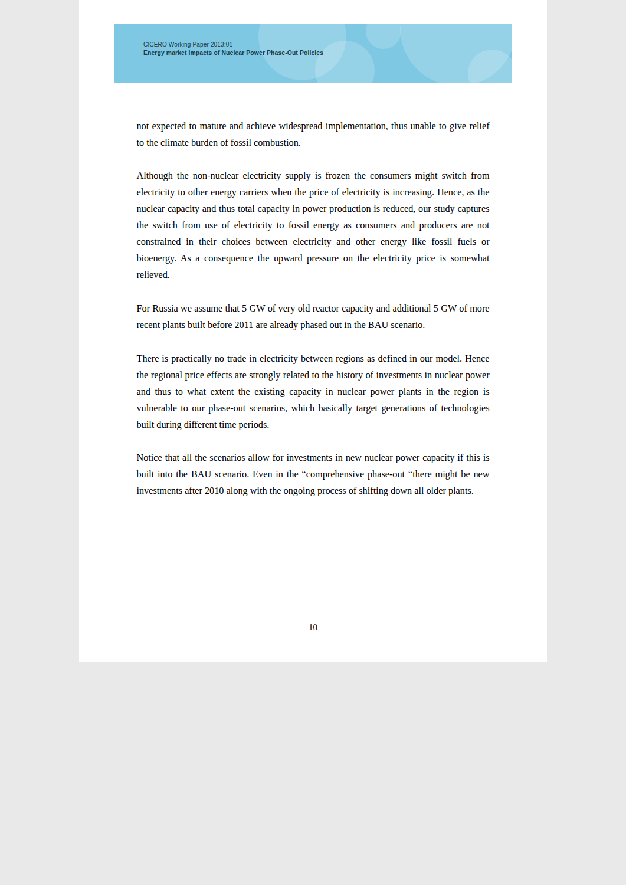CICERO Working Paper 2013:01
Energy market Impacts of Nuclear Power Phase-Out Policies
not expected to mature and achieve widespread implementation, thus unable to give relief to the climate burden of fossil combustion.
Although the non-nuclear electricity supply is frozen the consumers might switch from electricity to other energy carriers when the price of electricity is increasing. Hence, as the nuclear capacity and thus total capacity in power production is reduced, our study captures the switch from use of electricity to fossil energy as consumers and producers are not constrained in their choices between electricity and other energy like fossil fuels or bioenergy. As a consequence the upward pressure on the electricity price is somewhat relieved.
For Russia we assume that 5 GW of very old reactor capacity and additional 5 GW of more recent plants built before 2011 are already phased out in the BAU scenario.
There is practically no trade in electricity between regions as defined in our model. Hence the regional price effects are strongly related to the history of investments in nuclear power and thus to what extent the existing capacity in nuclear power plants in the region is vulnerable to our phase-out scenarios, which basically target generations of technologies built during different time periods.
Notice that all the scenarios allow for investments in new nuclear power capacity if this is built into the BAU scenario. Even in the “comprehensive phase-out “there might be new investments after 2010 along with the ongoing process of shifting down all older plants.
10